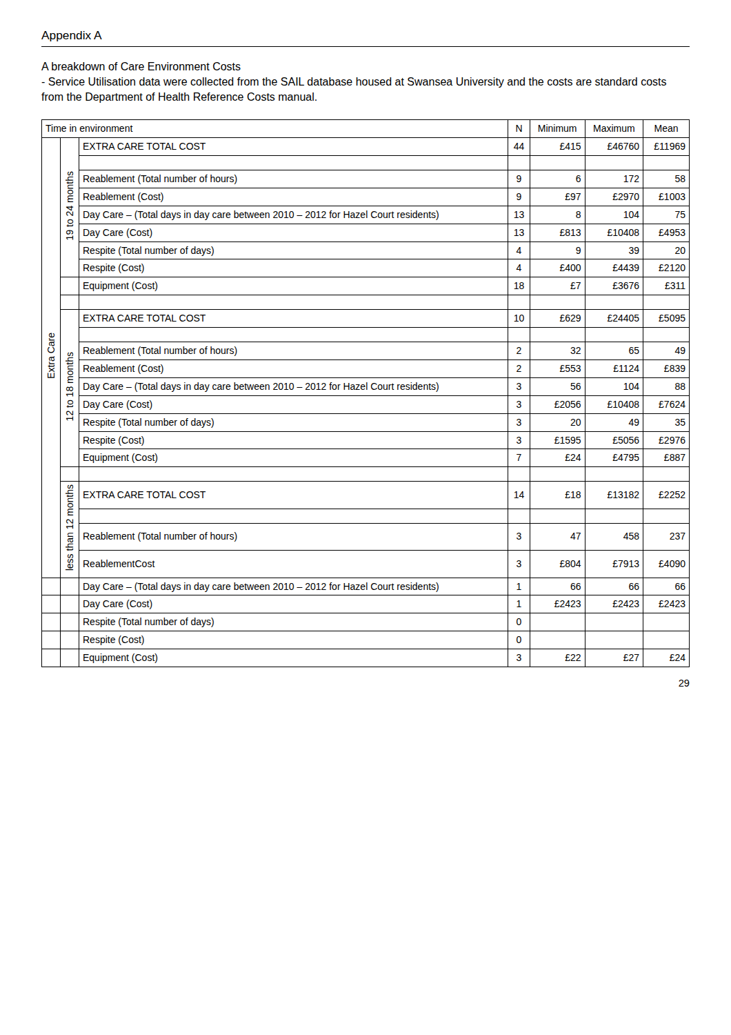Appendix A
A breakdown of Care Environment Costs
- Service Utilisation data were collected from the SAIL database housed at Swansea University and the costs are standard costs from the Department of Health Reference Costs manual.
| Time in environment | N | Minimum | Maximum | Mean |
| --- | --- | --- | --- | --- |
| Extra Care | 19 to 24 months | EXTRA CARE TOTAL COST | 44 | £415 | £46760 | £11969 |
| Reablement (Total number of hours) | 9 | 6 | 172 | 58 |
| Reablement (Cost) | 9 | £97 | £2970 | £1003 |
| Day Care – (Total days in day care between 2010 – 2012 for Hazel Court residents) | 13 | 8 | 104 | 75 |
| Day Care (Cost) | 13 | £813 | £10408 | £4953 |
| Respite (Total number of days) | 4 | 9 | 39 | 20 |
| Respite (Cost) | 4 | £400 | £4439 | £2120 |
| | Equipment (Cost) | 18 | £7 | £3676 | £311 |
| 12 to 18 months | EXTRA CARE TOTAL COST | 10 | £629 | £24405 | £5095 |
| Reablement (Total number of hours) | 2 | 32 | 65 | 49 |
| Reablement (Cost) | 2 | £553 | £1124 | £839 |
| Day Care – (Total days in day care between 2010 – 2012 for Hazel Court residents) | 3 | 56 | 104 | 88 |
| Day Care (Cost) | 3 | £2056 | £10408 | £7624 |
| Respite (Total number of days) | 3 | 20 | 49 | 35 |
| Respite (Cost) | 3 | £1595 | £5056 | £2976 |
| Equipment (Cost) | 7 | £24 | £4795 | £887 |
| less than 12 months | EXTRA CARE TOTAL COST | 14 | £18 | £13182 | £2252 |
| Reablement (Total number of hours) | 3 | 47 | 458 | 237 |
| ReablementCost | 3 | £804 | £7913 | £4090 |
| | | Day Care – (Total days in day care between 2010 – 2012 for Hazel Court residents) | 1 | 66 | 66 | 66 |
| | | Day Care (Cost) | 1 | £2423 | £2423 | £2423 |
| | | Respite (Total number of days) | 0 | | | |
| | | Respite (Cost) | 0 | | | |
| | | Equipment (Cost) | 3 | £22 | £27 | £24 |
29